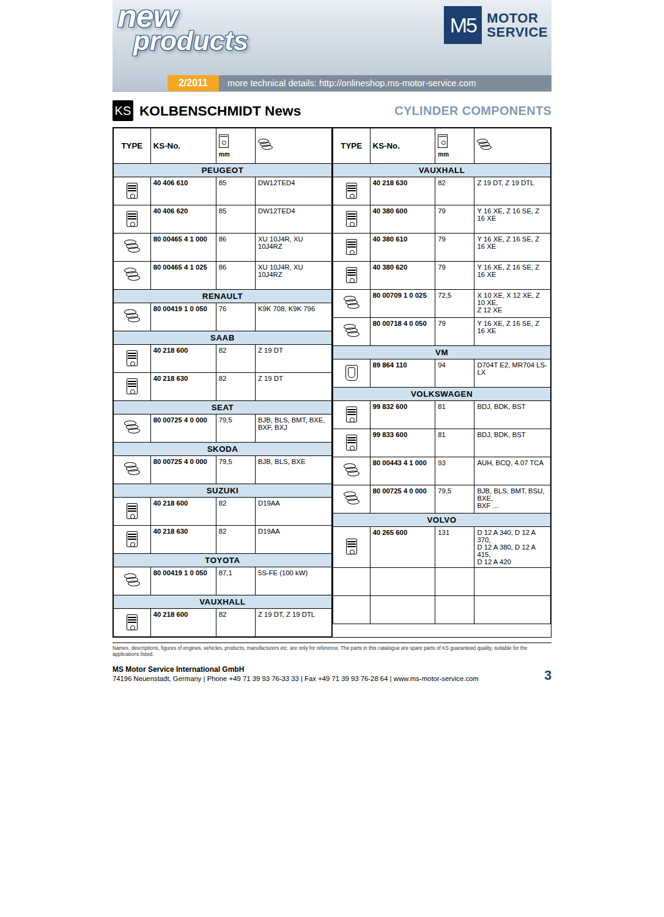new
products
M5
MOTOR
SERVICE
2/2011
more technical details: http://onlineshop.ms-motor-service.com
KS
KOLBENSCHMIDT News
CYLINDER COMPONENTS
| TYPE | KS-No. | mm | |
| --- | --- | --- | --- |
| PEUGEOT |
| | 40 406 610 | 85 | DW12TED4 |
| | 40 406 620 | 85 | DW12TED4 |
| | 80 00465 4 1 000 | 86 | XU 10J4R, XU 10J4RZ |
| | 80 00465 4 1 025 | 86 | XU 10J4R, XU 10J4RZ |
| RENAULT |
| | 80 00419 1 0 050 | 76 | K9K 708, K9K 796 |
| SAAB |
| | 40 218 600 | 82 | Z 19 DT |
| | 40 218 630 | 82 | Z 19 DT |
| SEAT |
| | 80 00725 4 0 000 | 79,5 | BJB, BLS, BMT, BXE, BXF, BXJ |
| SKODA |
| | 80 00725 4 0 000 | 79,5 | BJB, BLS, BXE |
| SUZUKI |
| | 40 218 600 | 82 | D19AA |
| | 40 218 630 | 82 | D19AA |
| TOYOTA |
| | 80 00419 1 0 050 | 87,1 | 5S-FE (100 kW) |
| VAUXHALL |
| | 40 218 600 | 82 | Z 19 DT, Z 19 DTL |
| TYPE | KS-No. | mm | |
| --- | --- | --- | --- |
| VAUXHALL |
| | 40 218 630 | 82 | Z 19 DT, Z 19 DTL |
| | 40 380 600 | 79 | Y 16 XE, Z 16 SE, Z 16 XE |
| | 40 380 610 | 79 | Y 16 XE, Z 16 SE, Z 16 XE |
| | 40 380 620 | 79 | Y 16 XE, Z 16 SE, Z 16 XE |
| | 80 00709 1 0 025 | 72,5 | X 10 XE, X 12 XE, Z 10 XE, Z 12 XE |
| | 80 00718 4 0 050 | 79 | Y 16 XE, Z 16 SE, Z 16 XE |
| VM |
| | 89 864 110 | 94 | D704T E2, MR704 LS-LX |
| VOLKSWAGEN |
| | 99 832 600 | 81 | BDJ, BDK, BST |
| | 99 833 600 | 81 | BDJ, BDK, BST |
| | 80 00443 4 1 000 | 93 | AUH, BCQ, 4.07 TCA |
| | 80 00725 4 0 000 | 79,5 | BJB, BLS, BMT, BSU, BXE, BXF ... |
| VOLVO |
| | 40 265 600 | 131 | D 12 A 340, D 12 A 370, D 12 A 380, D 12 A 415, D 12 A 420 |
Names, descriptions, figures of engines, vehicles, products, manufacturers etc. are only for reference. The parts in this catalogue are spare parts of KS guaranteed quality, suitable for the applications listed.
MS Motor Service International GmbH
74196 Neuenstadt, Germany | Phone +49 71 39 93 76-33 33 | Fax +49 71 39 93 76-28 64 | www.ms-motor-service.com
3